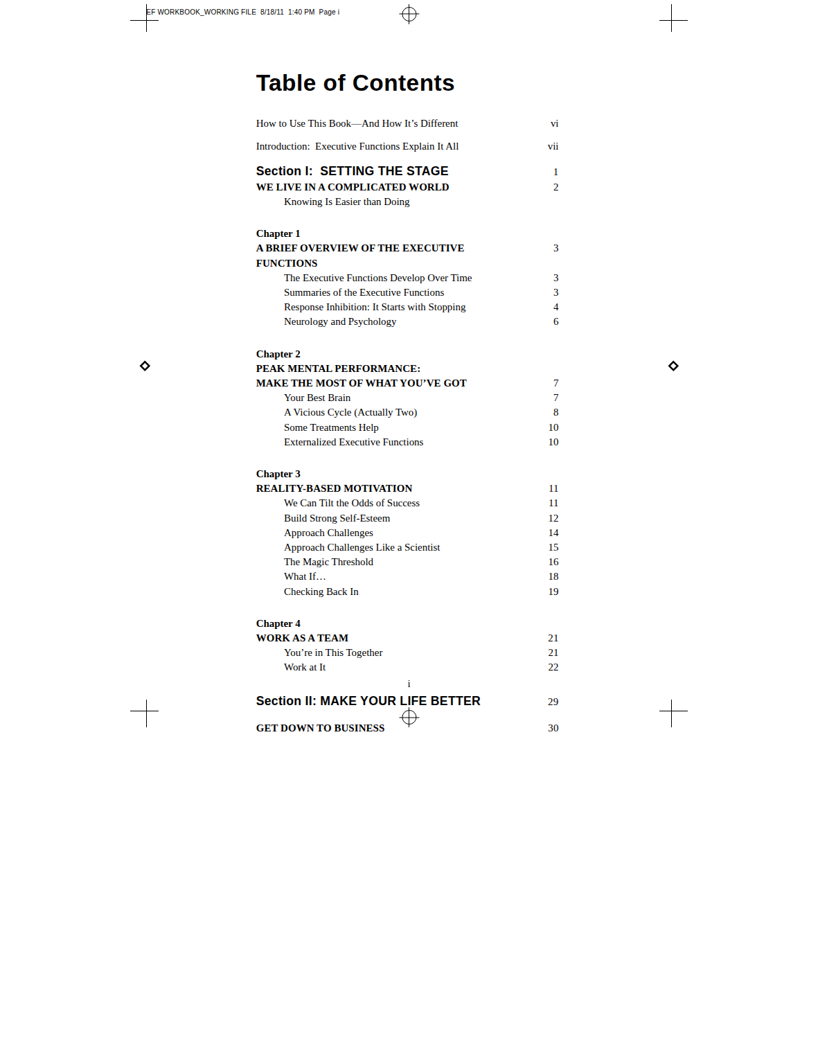EF WORKBOOK_WORKING FILE 8/18/11 1:40 PM Page i
Table of Contents
How to Use This Book—And How It’s Different vi
Introduction: Executive Functions Explain It All vii
Section I: SETTING THE STAGE 1
WE LIVE IN A COMPLICATED WORLD 2
Knowing Is Easier than Doing
Chapter 1
A BRIEF OVERVIEW OF THE EXECUTIVE FUNCTIONS 3
The Executive Functions Develop Over Time 3
Summaries of the Executive Functions 3
Response Inhibition: It Starts with Stopping 4
Neurology and Psychology 6
Chapter 2
PEAK MENTAL PERFORMANCE:
MAKE THE MOST OF WHAT YOU’VE GOT 7
Your Best Brain 7
A Vicious Cycle (Actually Two) 8
Some Treatments Help 10
Externalized Executive Functions 10
Chapter 3
REALITY-BASED MOTIVATION 11
We Can Tilt the Odds of Success 11
Build Strong Self-Esteem 12
Approach Challenges 14
Approach Challenges Like a Scientist 15
The Magic Threshold 16
What If…18
Checking Back In 19
Chapter 4
WORK AS A TEAM 21
You’re in This Together 21
Work at It 22
Section II: MAKE YOUR LIFE BETTER 29
GET DOWN TO BUSINESS 30
A Recipe for Success 30
Where to Begin?31
Different Areas, Same Exercises 31
Chapter 5
RESPONSE INHIBITION: IT STARTS WITH STOPPING 33
Fundamental Strategies Improve Response Inhibition 33
Fundamental Strategies for Inattention 33
Fundamental Strategies for Hyperactivity 35
Fundamental Strategies for Impulsivity 36
The Stage is Set 37
i